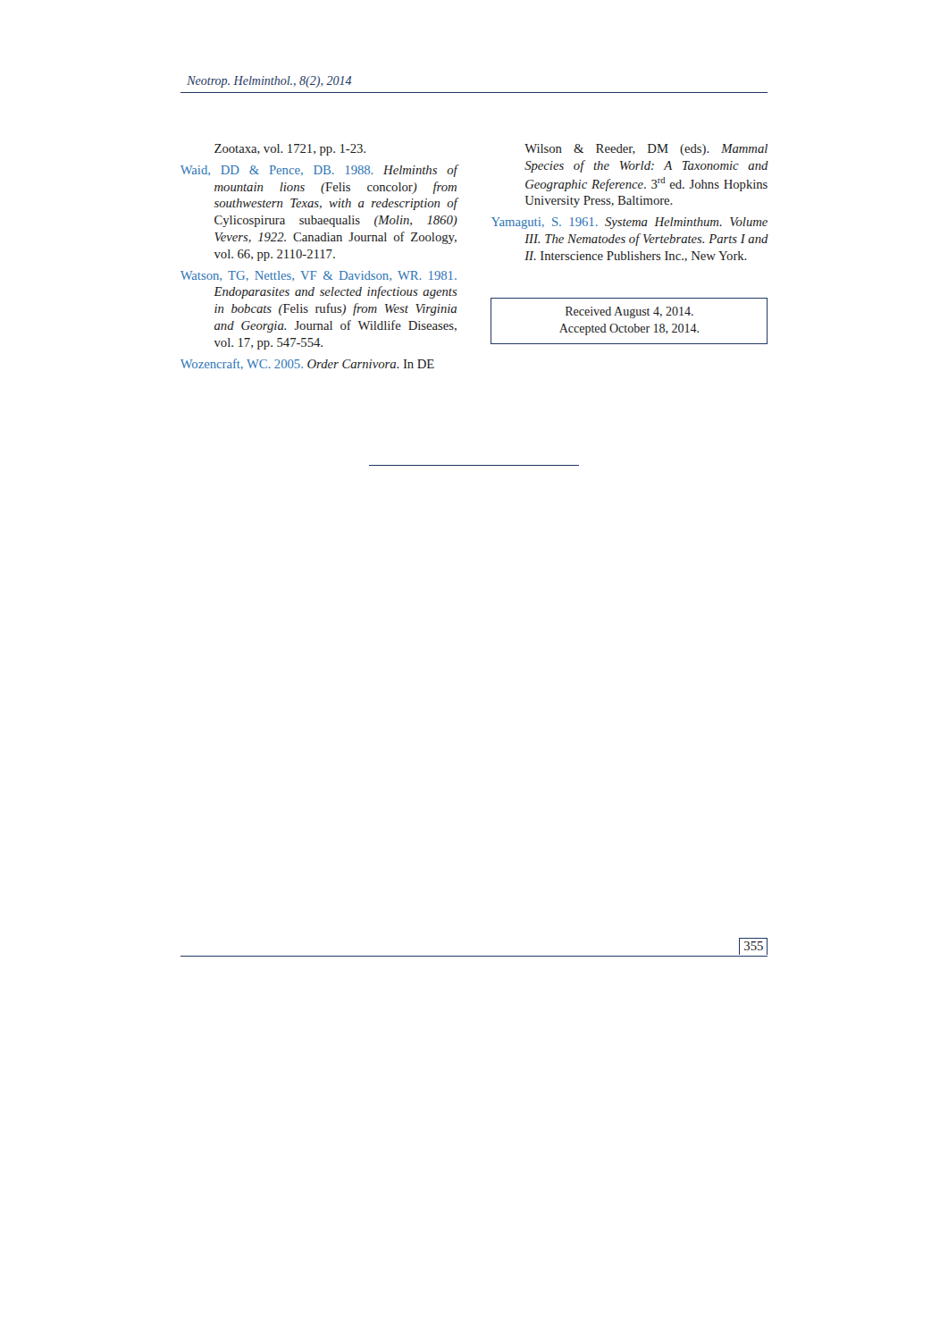Neotrop. Helminthol., 8(2), 2014
Zootaxa, vol. 1721, pp. 1-23.
Waid, DD & Pence, DB. 1988. Helminths of mountain lions (Felis concolor) from southwestern Texas, with a redescription of Cylicospirura subaequalis (Molin, 1860) Vevers, 1922. Canadian Journal of Zoology, vol. 66, pp. 2110-2117.
Watson, TG, Nettles, VF & Davidson, WR. 1981. Endoparasites and selected infectious agents in bobcats (Felis rufus) from West Virginia and Georgia. Journal of Wildlife Diseases, vol. 17, pp. 547-554.
Wozencraft, WC. 2005. Order Carnivora. In DE
Wilson & Reeder, DM (eds). Mammal Species of the World: A Taxonomic and Geographic Reference. 3rd ed. Johns Hopkins University Press, Baltimore.
Yamaguti, S. 1961. Systema Helminthum. Volume III. The Nematodes of Vertebrates. Parts I and II. Interscience Publishers Inc., New York.
Received August 4, 2014.
Accepted October 18, 2014.
355